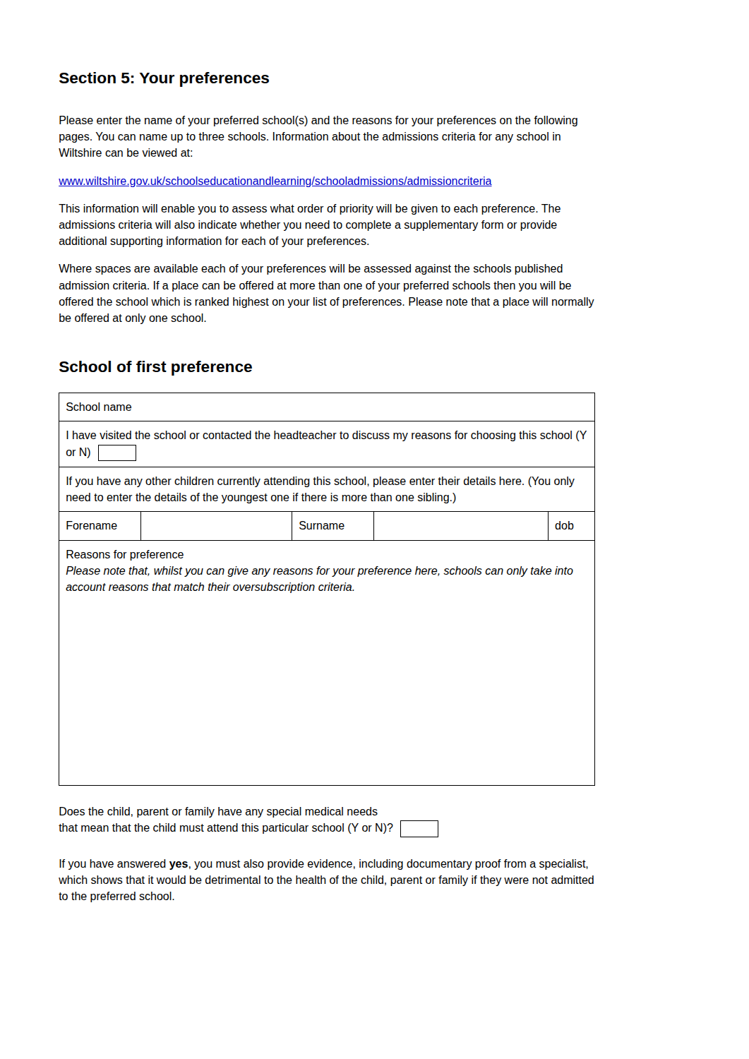Section 5: Your preferences
Please enter the name of your preferred school(s) and the reasons for your preferences on the following pages. You can name up to three schools. Information about the admissions criteria for any school in Wiltshire can be viewed at:
www.wiltshire.gov.uk/schoolseducationandlearning/schooladmissions/admissioncriteria
This information will enable you to assess what order of priority will be given to each preference. The admissions criteria will also indicate whether you need to complete a supplementary form or provide additional supporting information for each of your preferences.
Where spaces are available each of your preferences will be assessed against the schools published admission criteria. If a place can be offered at more than one of your preferred schools then you will be offered the school which is ranked highest on your list of preferences. Please note that a place will normally be offered at only one school.
School of first preference
| School name |
| I have visited the school or contacted the headteacher to discuss my reasons for choosing this school (Y or N) |
| If you have any other children currently attending this school, please enter their details here. (You only need to enter the details of the youngest one if there is more than one sibling.) |
| Forename | | Surname | | dob |
| Reasons for preference Please note that, whilst you can give any reasons for your preference here, schools can only take into account reasons that match their oversubscription criteria. |
Does the child, parent or family have any special medical needs
that mean that the child must attend this particular school (Y or N)?
If you have answered yes, you must also provide evidence, including documentary proof from a specialist, which shows that it would be detrimental to the health of the child, parent or family if they were not admitted to the preferred school.